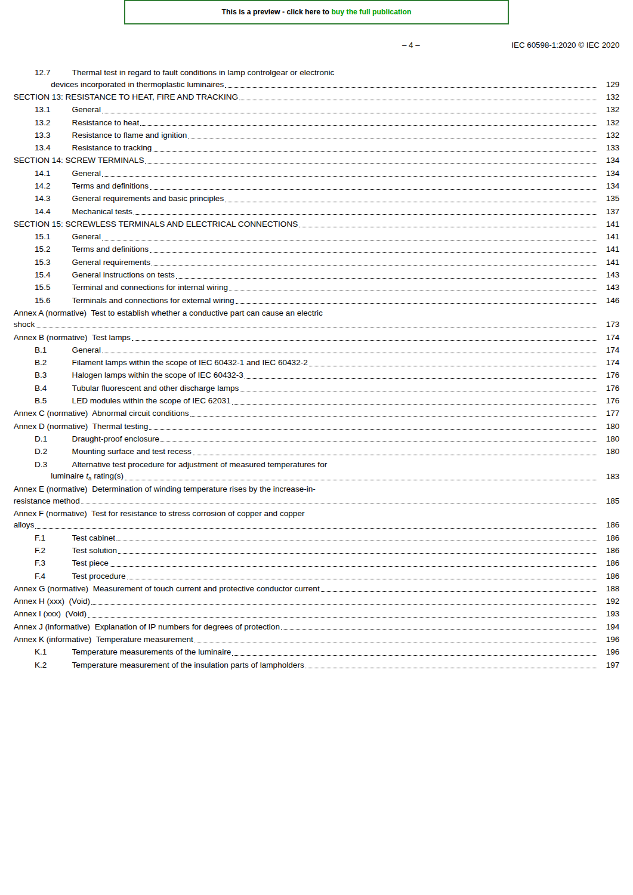This is a preview - click here to buy the full publication
– 4 – IEC 60598-1:2020 © IEC 2020
12.7 Thermal test in regard to fault conditions in lamp controlgear or electronic
devices incorporated in thermoplastic luminaires 129
SECTION 13: RESISTANCE TO HEAT, FIRE AND TRACKING 132
13.1 General 132
13.2 Resistance to heat 132
13.3 Resistance to flame and ignition 132
13.4 Resistance to tracking 133
SECTION 14: SCREW TERMINALS 134
14.1 General 134
14.2 Terms and definitions 134
14.3 General requirements and basic principles 135
14.4 Mechanical tests 137
SECTION 15: SCREWLESS TERMINALS AND ELECTRICAL CONNECTIONS 141
15.1 General 141
15.2 Terms and definitions 141
15.3 General requirements 141
15.4 General instructions on tests 143
15.5 Terminal and connections for internal wiring 143
15.6 Terminals and connections for external wiring 146
Annex A (normative) Test to establish whether a conductive part can cause an electric
shock 173
Annex B (normative) Test lamps 174
B.1 General 174
B.2 Filament lamps within the scope of IEC 60432-1 and IEC 60432-2 174
B.3 Halogen lamps within the scope of IEC 60432-3 176
B.4 Tubular fluorescent and other discharge lamps 176
B.5 LED modules within the scope of IEC 62031 176
Annex C (normative) Abnormal circuit conditions 177
Annex D (normative) Thermal testing 180
D.1 Draught-proof enclosure 180
D.2 Mounting surface and test recess 180
D.3 Alternative test procedure for adjustment of measured temperatures for
luminaire ta rating(s) 183
Annex E (normative) Determination of winding temperature rises by the increase-in-
resistance method 185
Annex F (normative) Test for resistance to stress corrosion of copper and copper
alloys 186
F.1 Test cabinet 186
F.2 Test solution 186
F.3 Test piece 186
F.4 Test procedure 186
Annex G (normative) Measurement of touch current and protective conductor current 188
Annex H (xxx) (Void) 192
Annex I (xxx) (Void) 193
Annex J (informative) Explanation of IP numbers for degrees of protection 194
Annex K (informative) Temperature measurement 196
K.1 Temperature measurements of the luminaire 196
K.2 Temperature measurement of the insulation parts of lampholders 197